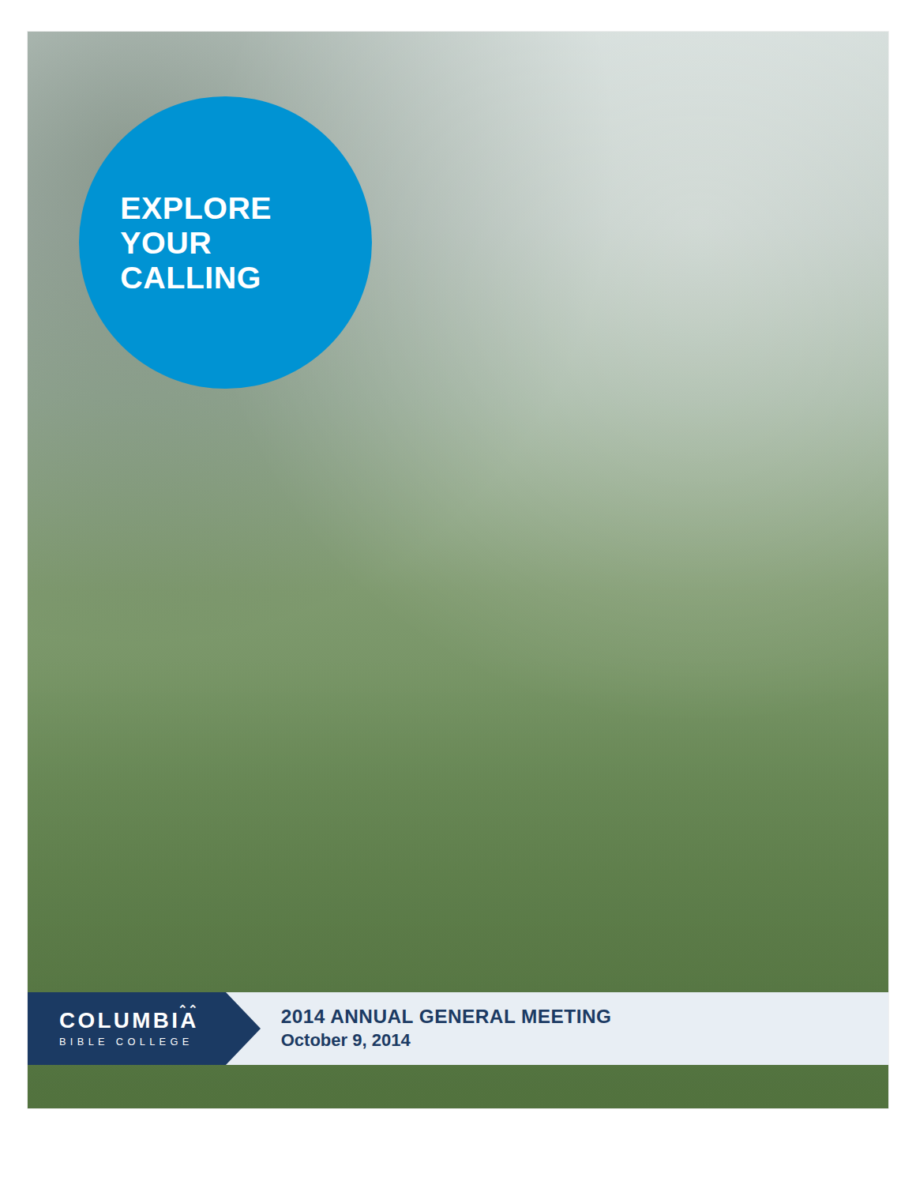Explore
Your
Calling
COLUMBIA⌃⌃
BIBLE COLLEGE
2014 Annual General Meeting
October 9, 2014